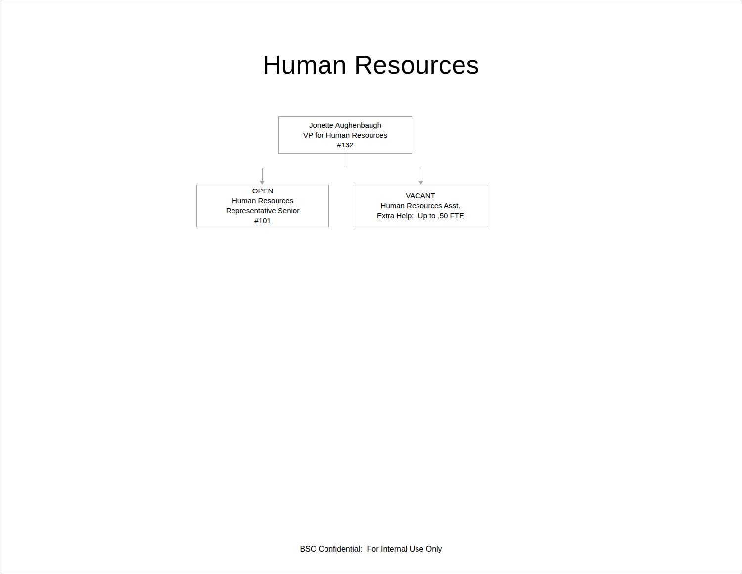Human Resources
Jonette Aughenbaugh
VP for Human Resources
#132
OPEN
Human Resources
Representative Senior
#101
VACANT
Human Resources Asst.
Extra Help: Up to .50 FTE
BSC Confidential: For Internal Use Only